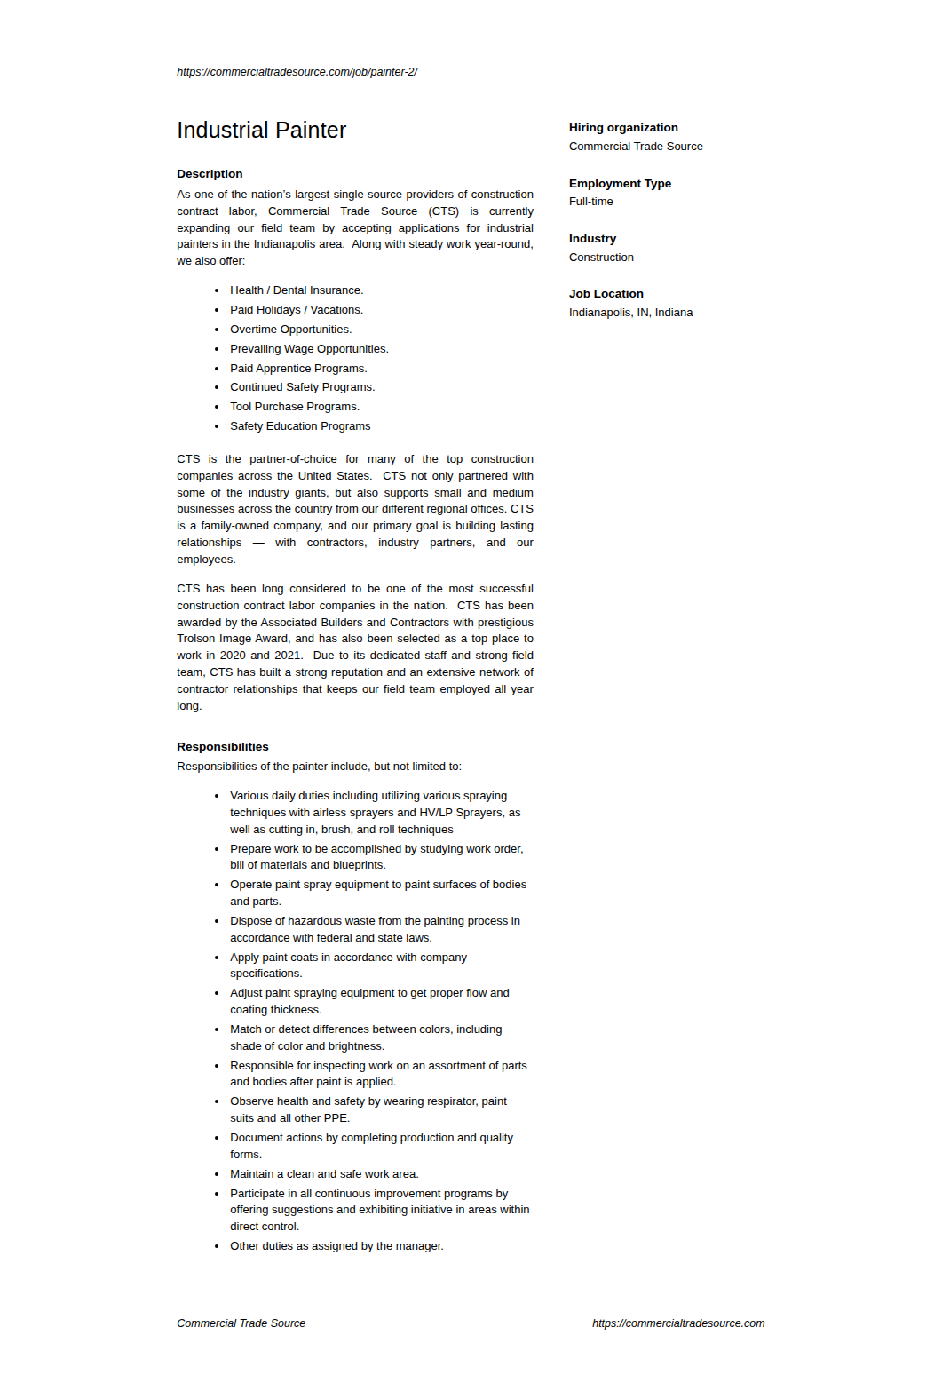https://commercialtradesource.com/job/painter-2/
Industrial Painter
Description
As one of the nation’s largest single-source providers of construction contract labor, Commercial Trade Source (CTS) is currently expanding our field team by accepting applications for industrial painters in the Indianapolis area. Along with steady work year-round, we also offer:
Health / Dental Insurance.
Paid Holidays / Vacations.
Overtime Opportunities.
Prevailing Wage Opportunities.
Paid Apprentice Programs.
Continued Safety Programs.
Tool Purchase Programs.
Safety Education Programs
CTS is the partner-of-choice for many of the top construction companies across the United States. CTS not only partnered with some of the industry giants, but also supports small and medium businesses across the country from our different regional offices. CTS is a family-owned company, and our primary goal is building lasting relationships — with contractors, industry partners, and our employees.
CTS has been long considered to be one of the most successful construction contract labor companies in the nation. CTS has been awarded by the Associated Builders and Contractors with prestigious Trolson Image Award, and has also been selected as a top place to work in 2020 and 2021. Due to its dedicated staff and strong field team, CTS has built a strong reputation and an extensive network of contractor relationships that keeps our field team employed all year long.
Responsibilities
Responsibilities of the painter include, but not limited to:
Various daily duties including utilizing various spraying techniques with airless sprayers and HV/LP Sprayers, as well as cutting in, brush, and roll techniques
Prepare work to be accomplished by studying work order, bill of materials and blueprints.
Operate paint spray equipment to paint surfaces of bodies and parts.
Dispose of hazardous waste from the painting process in accordance with federal and state laws.
Apply paint coats in accordance with company specifications.
Adjust paint spraying equipment to get proper flow and coating thickness.
Match or detect differences between colors, including shade of color and brightness.
Responsible for inspecting work on an assortment of parts and bodies after paint is applied.
Observe health and safety by wearing respirator, paint suits and all other PPE.
Document actions by completing production and quality forms.
Maintain a clean and safe work area.
Participate in all continuous improvement programs by offering suggestions and exhibiting initiative in areas within direct control.
Other duties as assigned by the manager.
Hiring organization
Commercial Trade Source
Employment Type
Full-time
Industry
Construction
Job Location
Indianapolis, IN, Indiana
Commercial Trade Source
https://commercialtradesource.com